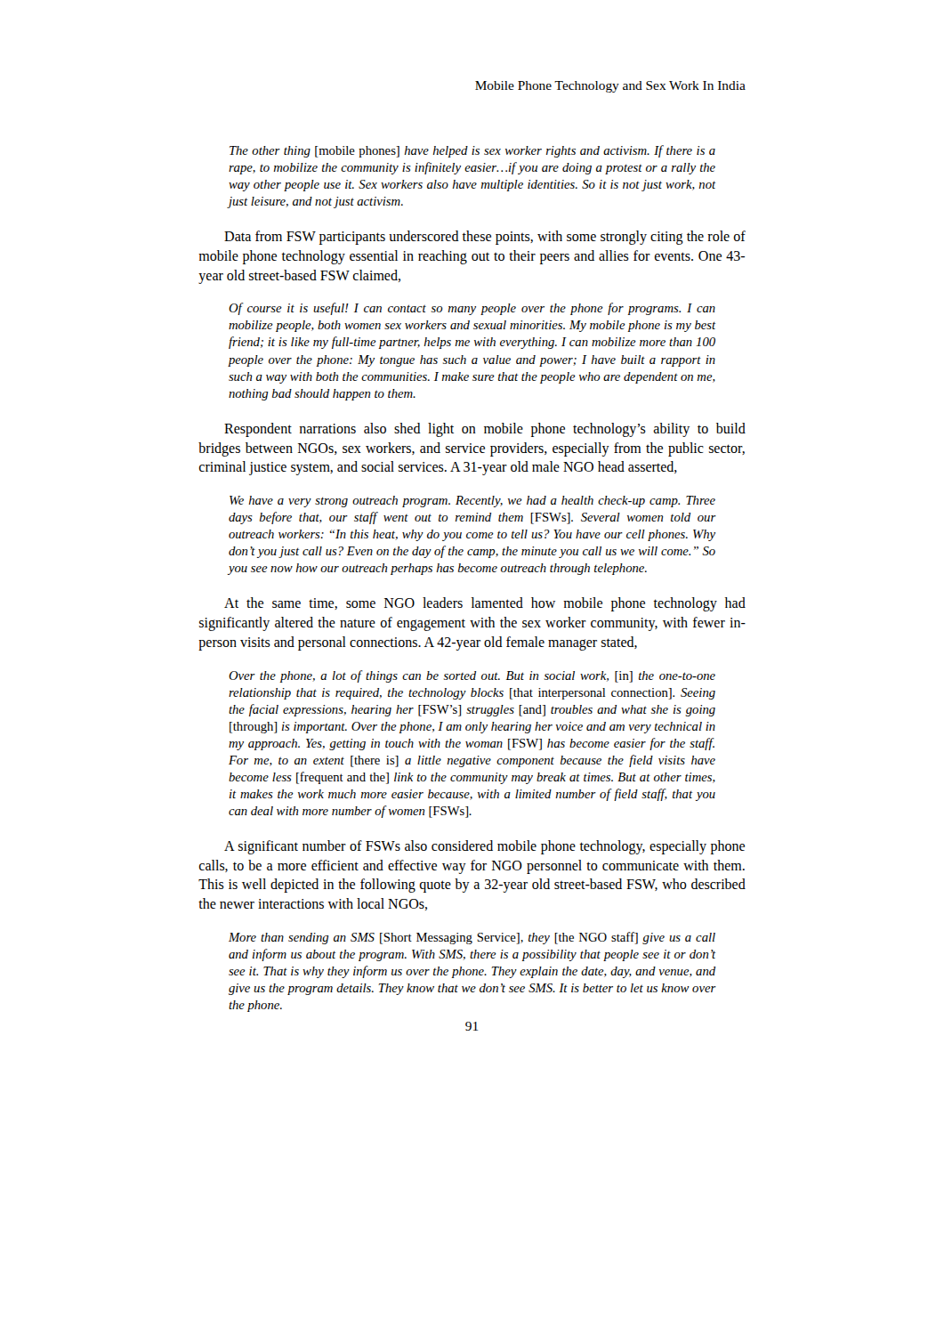Mobile Phone Technology and Sex Work In India
The other thing [mobile phones] have helped is sex worker rights and activism. If there is a rape, to mobilize the community is infinitely easier…if you are doing a protest or a rally the way other people use it. Sex workers also have multiple identities. So it is not just work, not just leisure, and not just activism.
Data from FSW participants underscored these points, with some strongly citing the role of mobile phone technology essential in reaching out to their peers and allies for events. One 43-year old street-based FSW claimed,
Of course it is useful! I can contact so many people over the phone for programs. I can mobilize people, both women sex workers and sexual minorities. My mobile phone is my best friend; it is like my full-time partner, helps me with everything. I can mobilize more than 100 people over the phone: My tongue has such a value and power; I have built a rapport in such a way with both the communities. I make sure that the people who are dependent on me, nothing bad should happen to them.
Respondent narrations also shed light on mobile phone technology’s ability to build bridges between NGOs, sex workers, and service providers, especially from the public sector, criminal justice system, and social services. A 31-year old male NGO head asserted,
We have a very strong outreach program. Recently, we had a health check-up camp. Three days before that, our staff went out to remind them [FSWs]. Several women told our outreach workers: “In this heat, why do you come to tell us? You have our cell phones. Why don’t you just call us? Even on the day of the camp, the minute you call us we will come.” So you see now how our outreach perhaps has become outreach through telephone.
At the same time, some NGO leaders lamented how mobile phone technology had significantly altered the nature of engagement with the sex worker community, with fewer in-person visits and personal connections. A 42-year old female manager stated,
Over the phone, a lot of things can be sorted out. But in social work, [in] the one-to-one relationship that is required, the technology blocks [that interpersonal connection]. Seeing the facial expressions, hearing her [FSW’s] struggles [and] troubles and what she is going [through] is important. Over the phone, I am only hearing her voice and am very technical in my approach. Yes, getting in touch with the woman [FSW] has become easier for the staff. For me, to an extent [there is] a little negative component because the field visits have become less [frequent and the] link to the community may break at times. But at other times, it makes the work much more easier because, with a limited number of field staff, that you can deal with more number of women [FSWs].
A significant number of FSWs also considered mobile phone technology, especially phone calls, to be a more efficient and effective way for NGO personnel to communicate with them. This is well depicted in the following quote by a 32-year old street-based FSW, who described the newer interactions with local NGOs,
More than sending an SMS [Short Messaging Service], they [the NGO staff] give us a call and inform us about the program. With SMS, there is a possibility that people see it or don’t see it. That is why they inform us over the phone. They explain the date, day, and venue, and give us the program details. They know that we don’t see SMS. It is better to let us know over the phone.
91